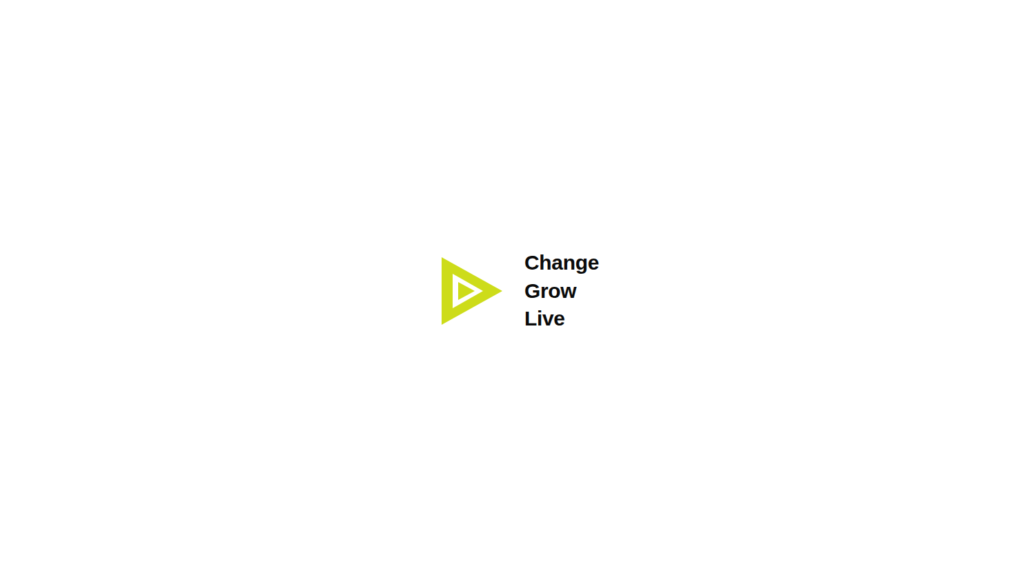Change Grow Live
Change Grow Live logo
Change Grow Live